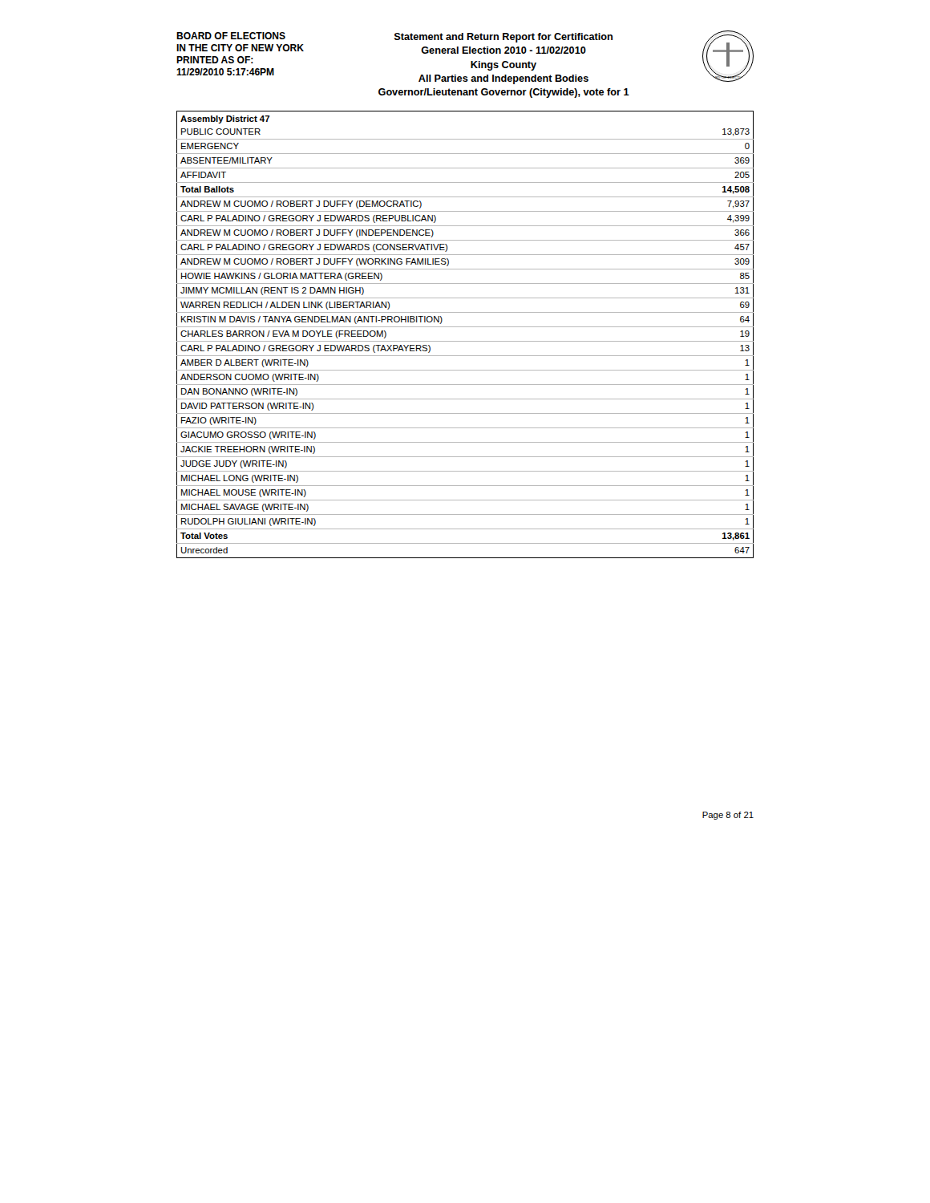BOARD OF ELECTIONS
IN THE CITY OF NEW YORK
PRINTED AS OF:
11/29/2010 5:17:46PM
Statement and Return Report for Certification
General Election 2010 - 11/02/2010
Kings County
All Parties and Independent Bodies
Governor/Lieutenant Governor (Citywide), vote for 1
BOARD OF ELECTIONS
Assembly District 47
| PUBLIC COUNTER | 13,873 |
| EMERGENCY | 0 |
| ABSENTEE/MILITARY | 369 |
| AFFIDAVIT | 205 |
| Total Ballots | 14,508 |
| ANDREW M CUOMO / ROBERT J DUFFY (DEMOCRATIC) | 7,937 |
| CARL P PALADINO / GREGORY J EDWARDS (REPUBLICAN) | 4,399 |
| ANDREW M CUOMO / ROBERT J DUFFY (INDEPENDENCE) | 366 |
| CARL P PALADINO / GREGORY J EDWARDS (CONSERVATIVE) | 457 |
| ANDREW M CUOMO / ROBERT J DUFFY (WORKING FAMILIES) | 309 |
| HOWIE HAWKINS / GLORIA MATTERA (GREEN) | 85 |
| JIMMY MCMILLAN (RENT IS 2 DAMN HIGH) | 131 |
| WARREN REDLICH / ALDEN LINK (LIBERTARIAN) | 69 |
| KRISTIN M DAVIS / TANYA GENDELMAN (ANTI-PROHIBITION) | 64 |
| CHARLES BARRON / EVA M DOYLE (FREEDOM) | 19 |
| CARL P PALADINO / GREGORY J EDWARDS (TAXPAYERS) | 13 |
| AMBER D ALBERT (WRITE-IN) | 1 |
| ANDERSON CUOMO (WRITE-IN) | 1 |
| DAN BONANNO (WRITE-IN) | 1 |
| DAVID PATTERSON (WRITE-IN) | 1 |
| FAZIO (WRITE-IN) | 1 |
| GIACUMO GROSSO (WRITE-IN) | 1 |
| JACKIE TREEHORN (WRITE-IN) | 1 |
| JUDGE JUDY (WRITE-IN) | 1 |
| MICHAEL LONG (WRITE-IN) | 1 |
| MICHAEL MOUSE (WRITE-IN) | 1 |
| MICHAEL SAVAGE (WRITE-IN) | 1 |
| RUDOLPH GIULIANI (WRITE-IN) | 1 |
| Total Votes | 13,861 |
| Unrecorded | 647 |
Page 8 of 21